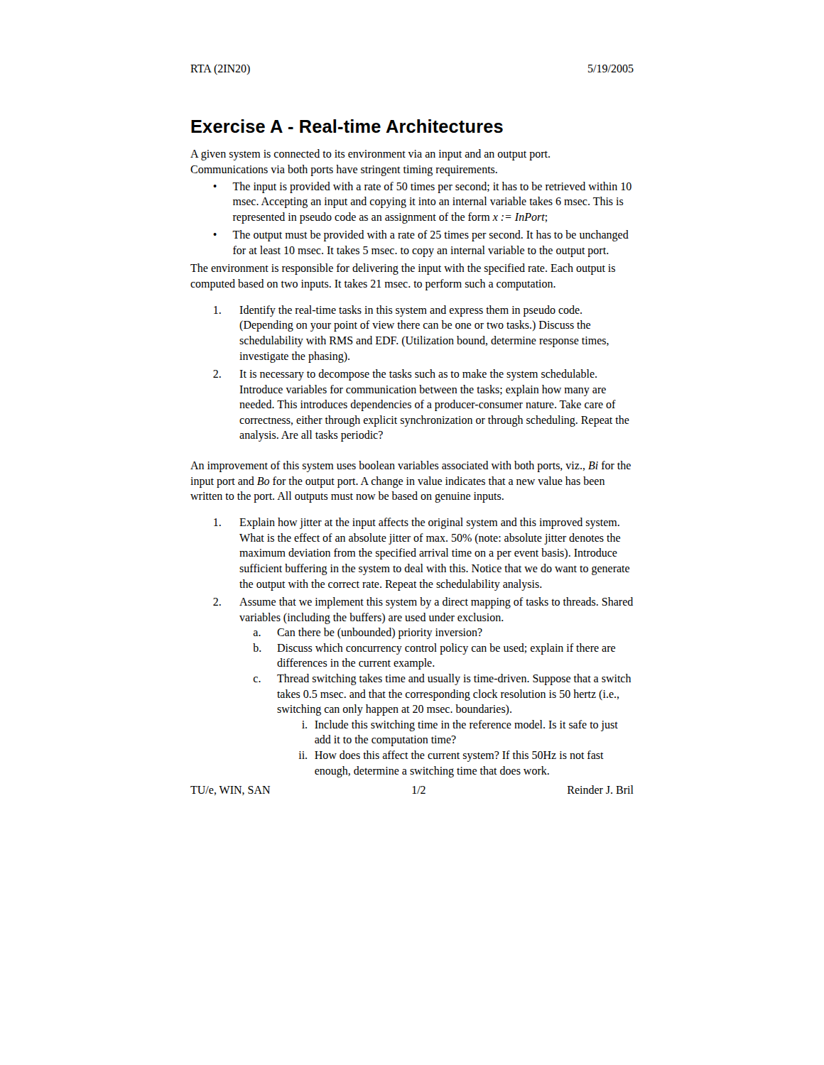RTA (2IN20) 5/19/2005
Exercise A - Real-time Architectures
A given system is connected to its environment via an input and an output port.
Communications via both ports have stringent timing requirements.
The input is provided with a rate of 50 times per second; it has to be retrieved within 10 msec. Accepting an input and copying it into an internal variable takes 6 msec. This is represented in pseudo code as an assignment of the form x := InPort;
The output must be provided with a rate of 25 times per second. It has to be unchanged for at least 10 msec. It takes 5 msec. to copy an internal variable to the output port.
The environment is responsible for delivering the input with the specified rate. Each output is computed based on two inputs. It takes 21 msec. to perform such a computation.
Identify the real-time tasks in this system and express them in pseudo code. (Depending on your point of view there can be one or two tasks.) Discuss the schedulability with RMS and EDF. (Utilization bound, determine response times, investigate the phasing).
It is necessary to decompose the tasks such as to make the system schedulable. Introduce variables for communication between the tasks; explain how many are needed. This introduces dependencies of a producer-consumer nature. Take care of correctness, either through explicit synchronization or through scheduling. Repeat the analysis. Are all tasks periodic?
An improvement of this system uses boolean variables associated with both ports, viz., Bi for the input port and Bo for the output port. A change in value indicates that a new value has been written to the port. All outputs must now be based on genuine inputs.
Explain how jitter at the input affects the original system and this improved system. What is the effect of an absolute jitter of max. 50% (note: absolute jitter denotes the maximum deviation from the specified arrival time on a per event basis). Introduce sufficient buffering in the system to deal with this. Notice that we do want to generate the output with the correct rate. Repeat the schedulability analysis.
Assume that we implement this system by a direct mapping of tasks to threads. Shared variables (including the buffers) are used under exclusion.
Can there be (unbounded) priority inversion?
Discuss which concurrency control policy can be used; explain if there are differences in the current example.
Thread switching takes time and usually is time-driven. Suppose that a switch takes 0.5 msec. and that the corresponding clock resolution is 50 hertz (i.e., switching can only happen at 20 msec. boundaries).
Include this switching time in the reference model. Is it safe to just add it to the computation time?
How does this affect the current system? If this 50Hz is not fast enough, determine a switching time that does work.
TU/e, WIN, SAN 1/2 Reinder J. Bril